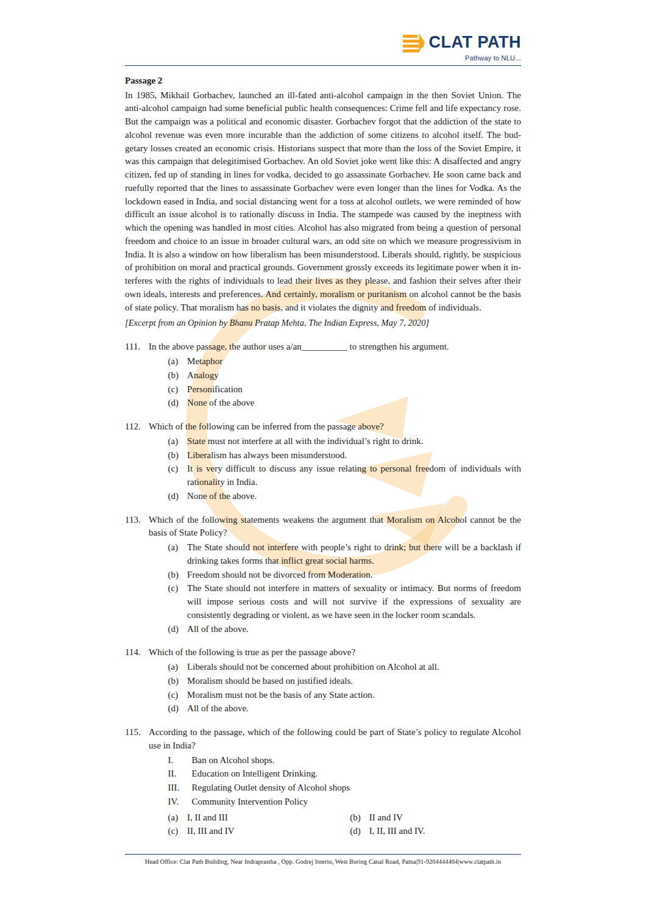CLAT PATH
Pathway to NLU...
Passage 2
In 1985, Mikhail Gorbachev, launched an ill-fated anti-alcohol campaign in the then Soviet Union. The anti-alcohol campaign had some beneficial public health consequences: Crime fell and life expectancy rose. But the campaign was a political and economic disaster. Gorbachev forgot that the addiction of the state to alcohol revenue was even more incurable than the addiction of some citizens to alcohol itself. The budgetary losses created an economic crisis. Historians suspect that more than the loss of the Soviet Empire, it was this campaign that delegitimised Gorbachev. An old Soviet joke went like this: A disaffected and angry citizen, fed up of standing in lines for vodka, decided to go assassinate Gorbachev. He soon came back and ruefully reported that the lines to assassinate Gorbachev were even longer than the lines for Vodka. As the lockdown eased in India, and social distancing went for a toss at alcohol outlets, we were reminded of how difficult an issue alcohol is to rationally discuss in India. The stampede was caused by the ineptness with which the opening was handled in most cities. Alcohol has also migrated from being a question of personal freedom and choice to an issue in broader cultural wars, an odd site on which we measure progressivism in India. It is also a window on how liberalism has been misunderstood. Liberals should, rightly, be suspicious of prohibition on moral and practical grounds. Government grossly exceeds its legitimate power when it interferes with the rights of individuals to lead their lives as they please, and fashion their selves after their own ideals, interests and preferences. And certainly, moralism or puritanism on alcohol cannot be the basis of state policy. That moralism has no basis, and it violates the dignity and freedom of individuals.
[Excerpt from an Opinion by Bhanu Pratap Mehta, The Indian Express, May 7, 2020]
111.
In the above passage, the author uses a/an__________ to strengthen his argument.
(a) Metaphor
(b) Analogy
(c) Personification
(d) None of the above
112.
Which of the following can be inferred from the passage above?
(a) State must not interfere at all with the individual’s right to drink.
(b) Liberalism has always been misunderstood.
(c) It is very difficult to discuss any issue relating to personal freedom of individuals with rationality in India.
(d) None of the above.
113.
Which of the following statements weakens the argument that Moralism on Alcohol cannot be the basis of State Policy?
(a) The State should not interfere with people’s right to drink; but there will be a backlash if drinking takes forms that inflict great social harms.
(b) Freedom should not be divorced from Moderation.
(c) The State should not interfere in matters of sexuality or intimacy. But norms of freedom will impose serious costs and will not survive if the expressions of sexuality are consistently degrading or violent, as we have seen in the locker room scandals.
(d) All of the above.
114.
Which of the following is true as per the passage above?
(a) Liberals should not be concerned about prohibition on Alcohol at all.
(b) Moralism should be based on justified ideals.
(c) Moralism must not be the basis of any State action.
(d) All of the above.
115.
According to the passage, which of the following could be part of State’s policy to regulate Alcohol use in India?
I. Ban on Alcohol shops.
II. Education on Intelligent Drinking.
III. Regulating Outlet density of Alcohol shops
IV. Community Intervention Policy
(a) I, II and III
(b) II and IV
(c) II, III and IV
(d) I, II, III and IV.
Head Office: Clat Path Building, Near Indraprastha , Opp. Godrej Interio, West Boring Canal Road, Patna|91-9204444404|www.clatpath.in